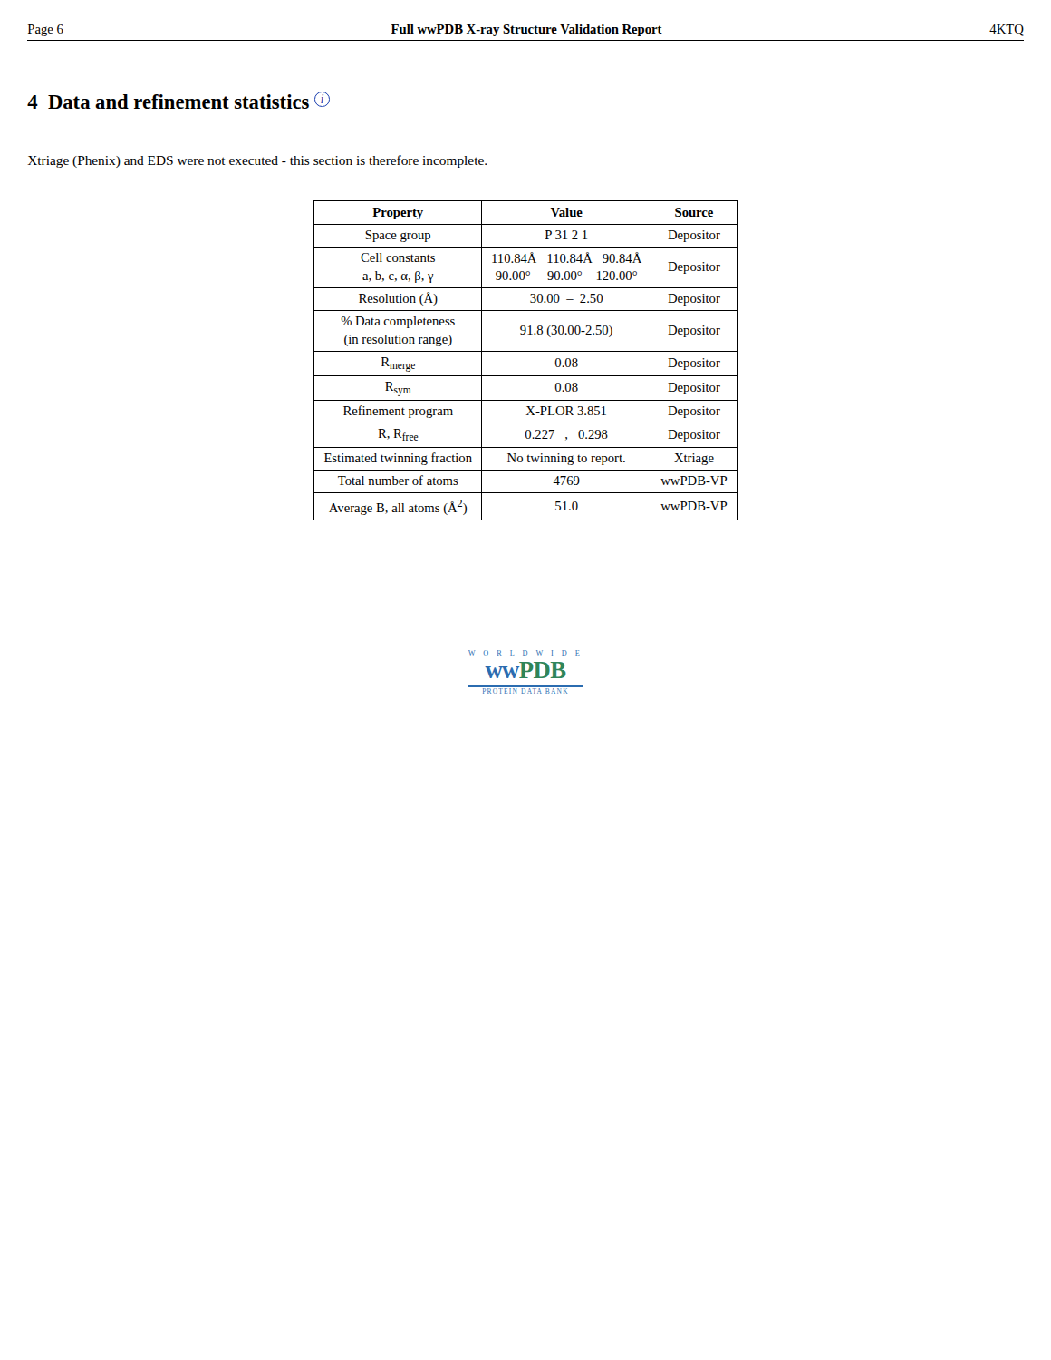Page 6
Full wwPDB X-ray Structure Validation Report
4KTQ
4 Data and refinement statistics i
Xtriage (Phenix) and EDS were not executed - this section is therefore incomplete.
| Property | Value | Source |
| --- | --- | --- |
| Space group | P 31 2 1 | Depositor |
| Cell constants a, b, c, α, β, γ | 110.84Å 110.84Å 90.84Å 90.00° 90.00° 120.00° | Depositor |
| Resolution (Å) | 30.00 – 2.50 | Depositor |
| % Data completeness (in resolution range) | 91.8 (30.00-2.50) | Depositor |
| R merge | 0.08 | Depositor |
| R sym | 0.08 | Depositor |
| Refinement program | X-PLOR 3.851 | Depositor |
| R, R free | 0.227 , 0.298 | Depositor |
| Estimated twinning fraction | No twinning to report. | Xtriage |
| Total number of atoms | 4769 | wwPDB-VP |
| Average B, all atoms (Å 2 ) | 51.0 | wwPDB-VP |
W O R L D W I D E
wwPDB
PROTEIN DATA BANK